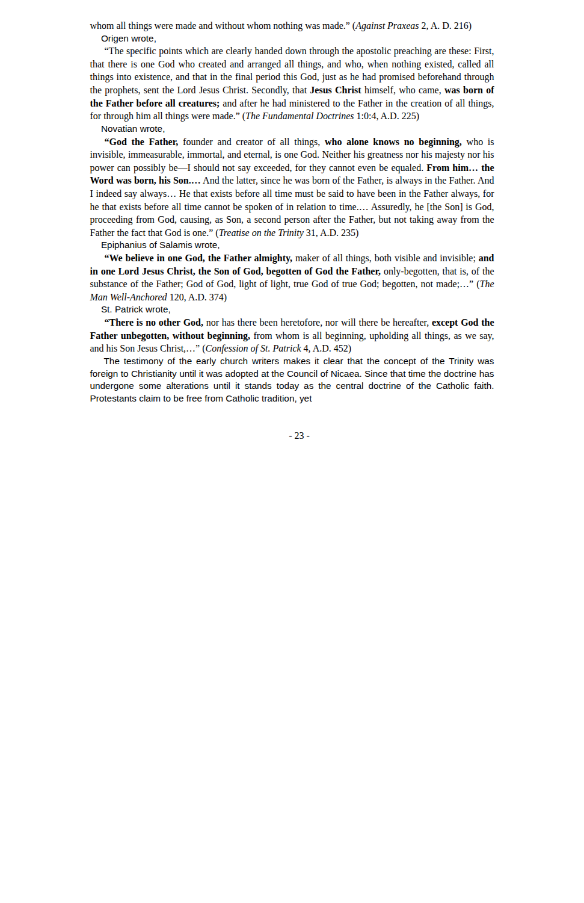whom all things were made and without whom nothing was made.” (Against Praxeas 2, A. D. 216)
Origen wrote,
“The specific points which are clearly handed down through the apostolic preaching are these: First, that there is one God who created and arranged all things, and who, when nothing existed, called all things into existence, and that in the final period this God, just as he had promised beforehand through the prophets, sent the Lord Jesus Christ. Secondly, that Jesus Christ himself, who came, was born of the Father before all creatures; and after he had ministered to the Father in the creation of all things, for through him all things were made.” (The Fundamental Doctrines 1:0:4, A.D. 225)
Novatian wrote,
“God the Father, founder and creator of all things, who alone knows no beginning, who is invisible, immeasurable, immortal, and eternal, is one God. Neither his greatness nor his majesty nor his power can possibly be—I should not say exceeded, for they cannot even be equaled. From him… the Word was born, his Son.… And the latter, since he was born of the Father, is always in the Father. And I indeed say always… He that exists before all time must be said to have been in the Father always, for he that exists before all time cannot be spoken of in relation to time.… Assuredly, he [the Son] is God, proceeding from God, causing, as Son, a second person after the Father, but not taking away from the Father the fact that God is one.” (Treatise on the Trinity 31, A.D. 235)
Epiphanius of Salamis wrote,
“We believe in one God, the Father almighty, maker of all things, both visible and invisible; and in one Lord Jesus Christ, the Son of God, begotten of God the Father, only-begotten, that is, of the substance of the Father; God of God, light of light, true God of true God; begotten, not made;…” (The Man Well-Anchored 120, A.D. 374)
St. Patrick wrote,
“There is no other God, nor has there been heretofore, nor will there be hereafter, except God the Father unbegotten, without beginning, from whom is all beginning, upholding all things, as we say, and his Son Jesus Christ,…” (Confession of St. Patrick 4, A.D. 452)
The testimony of the early church writers makes it clear that the concept of the Trinity was foreign to Christianity until it was adopted at the Council of Nicaea. Since that time the doctrine has undergone some alterations until it stands today as the central doctrine of the Catholic faith. Protestants claim to be free from Catholic tradition, yet
- 23 -